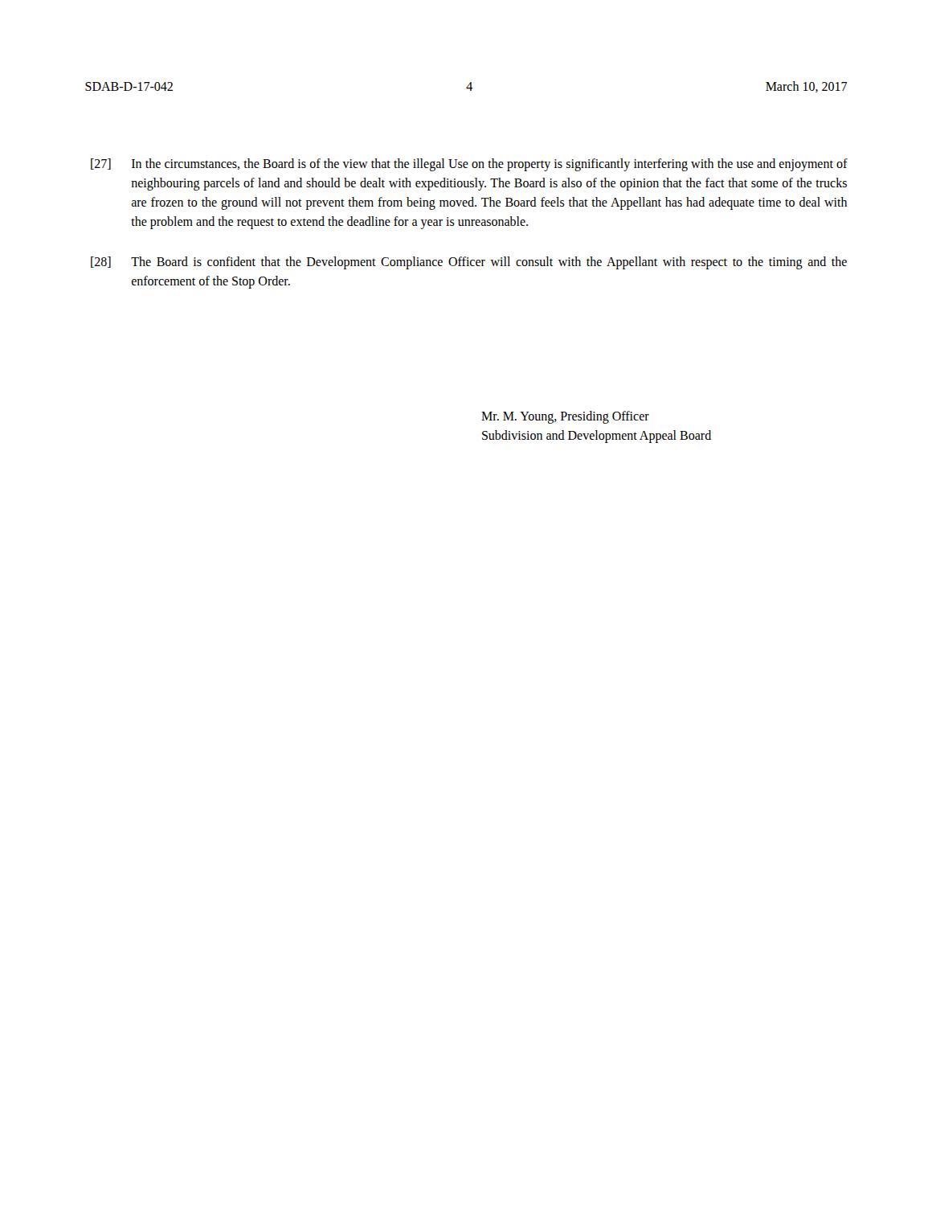SDAB-D-17-042 4 March 10, 2017
[27] In the circumstances, the Board is of the view that the illegal Use on the property is significantly interfering with the use and enjoyment of neighbouring parcels of land and should be dealt with expeditiously. The Board is also of the opinion that the fact that some of the trucks are frozen to the ground will not prevent them from being moved. The Board feels that the Appellant has had adequate time to deal with the problem and the request to extend the deadline for a year is unreasonable.
[28] The Board is confident that the Development Compliance Officer will consult with the Appellant with respect to the timing and the enforcement of the Stop Order.
Mr. M. Young, Presiding Officer
Subdivision and Development Appeal Board